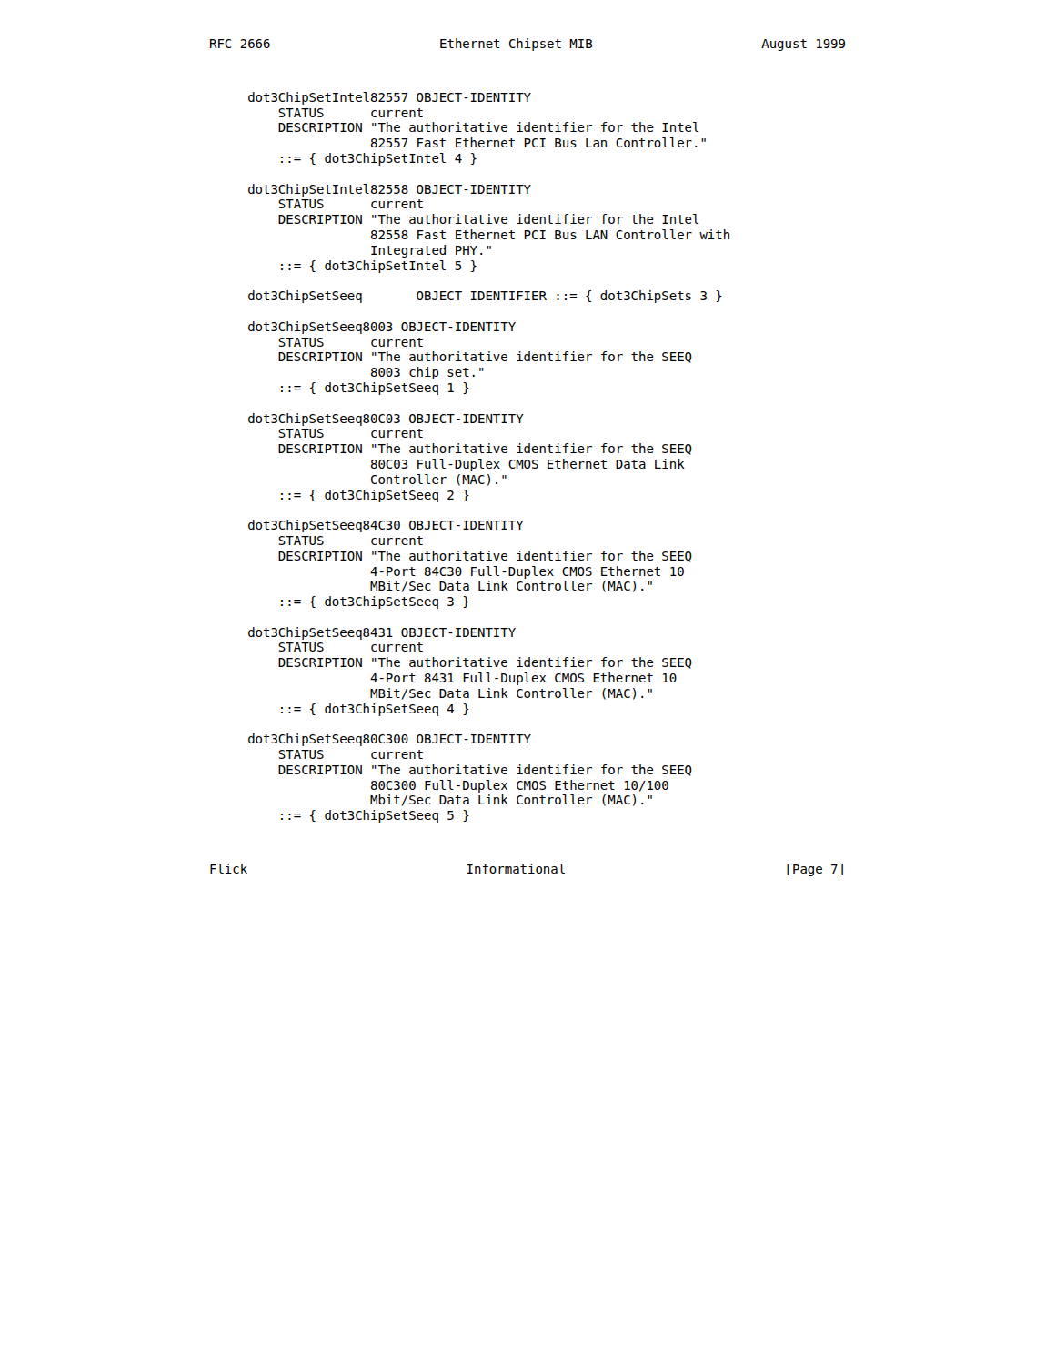RFC 2666 Ethernet Chipset MIB August 1999
     dot3ChipSetIntel82557 OBJECT-IDENTITY
         STATUS      current
         DESCRIPTION "The authoritative identifier for the Intel
                     82557 Fast Ethernet PCI Bus Lan Controller."
         ::= { dot3ChipSetIntel 4 }

     dot3ChipSetIntel82558 OBJECT-IDENTITY
         STATUS      current
         DESCRIPTION "The authoritative identifier for the Intel
                     82558 Fast Ethernet PCI Bus LAN Controller with
                     Integrated PHY."
         ::= { dot3ChipSetIntel 5 }

     dot3ChipSetSeeq       OBJECT IDENTIFIER ::= { dot3ChipSets 3 }

     dot3ChipSetSeeq8003 OBJECT-IDENTITY
         STATUS      current
         DESCRIPTION "The authoritative identifier for the SEEQ
                     8003 chip set."
         ::= { dot3ChipSetSeeq 1 }

     dot3ChipSetSeeq80C03 OBJECT-IDENTITY
         STATUS      current
         DESCRIPTION "The authoritative identifier for the SEEQ
                     80C03 Full-Duplex CMOS Ethernet Data Link
                     Controller (MAC)."
         ::= { dot3ChipSetSeeq 2 }

     dot3ChipSetSeeq84C30 OBJECT-IDENTITY
         STATUS      current
         DESCRIPTION "The authoritative identifier for the SEEQ
                     4-Port 84C30 Full-Duplex CMOS Ethernet 10
                     MBit/Sec Data Link Controller (MAC)."
         ::= { dot3ChipSetSeeq 3 }

     dot3ChipSetSeeq8431 OBJECT-IDENTITY
         STATUS      current
         DESCRIPTION "The authoritative identifier for the SEEQ
                     4-Port 8431 Full-Duplex CMOS Ethernet 10
                     MBit/Sec Data Link Controller (MAC)."
         ::= { dot3ChipSetSeeq 4 }

     dot3ChipSetSeeq80C300 OBJECT-IDENTITY
         STATUS      current
         DESCRIPTION "The authoritative identifier for the SEEQ
                     80C300 Full-Duplex CMOS Ethernet 10/100
                     Mbit/Sec Data Link Controller (MAC)."
         ::= { dot3ChipSetSeeq 5 }
Flick Informational [Page 7]